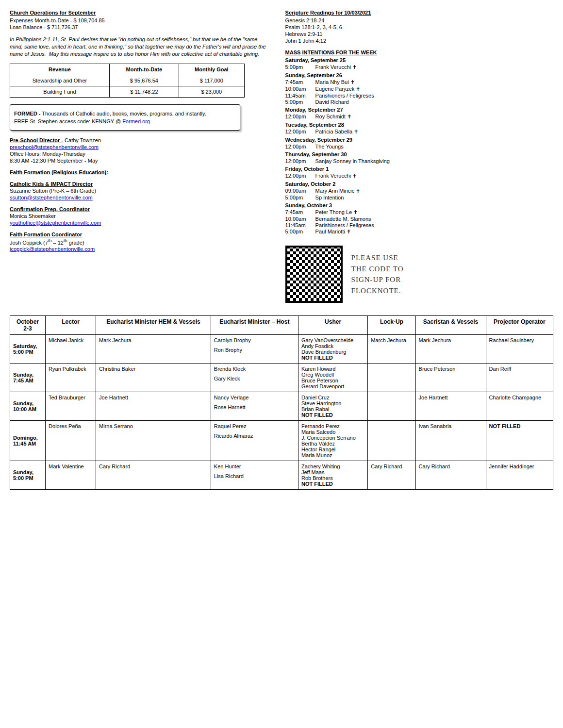Church Operations for September
Expenses Month-to-Date - $ 109,704.85
Loan Balance - $ 711,726.37
In Philippians 2:1-11, St. Paul desires that we "do nothing out of selfishness," but that we be of the "same mind, same love, united in heart, one in thinking," so that together we may do the Father's will and praise the name of Jesus. May this message inspire us to also honor Him with our collective act of charitable giving.
| Revenue | Month-to-Date | Monthly Goal |
| --- | --- | --- |
| Stewardship and Other | $ 95,676.54 | $ 117,000 |
| Building Fund | $ 11,748.22 | $ 23,000 |
FORMED - Thousands of Catholic audio, books, movies, programs, and instantly.
FREE St. Stephen access code: KFNNGY @ Formed.org
Pre-School Director - Cathy Townzen
preschool@ststephenbentonville.com
Office Hours: Monday-Thursday
8:30 AM -12:30 PM September - May
Faith Formation (Religious Education):
Catholic Kids & IMPACT Director
Suzanne Sutton (Pre-K – 6th Grade)
ssutton@ststephenbentonville.com
Confirmation Prep. Coordinator
Monica Shoemaker
youthoffice@ststephenbentonville.com
Faith Formation Coordinator
Josh Coppick (7th – 12th grade)
jcoppick@ststephenbentonville.com
Scripture Readings for 10/03/2021
Genesis 2:18-24
Psalm 128:1-2, 3, 4-5, 6
Hebrews 2:9-11
John 1 John 4:12
MASS INTENTIONS FOR THE WEEK
Saturday, September 25
5:00pm Frank Verucchi ✝
Sunday, September 26
7:45am Maria Nhy Bui ✝
10:00am Eugene Paryzek ✝
11:45am Parishioners / Feligreses
5:00pm David Richard
Monday, September 27
12:00pm Roy Schmidt ✝
Tuesday, September 28
12:00pm Patricia Sabella ✝
Wednesday, September 29
12:00pm The Youngs
Thursday, September 30
12:00pm Sanjay Sonney in Thanksgiving
Friday, October 1
12:00pm Frank Verucchi ✝
Saturday, October 2
09:00am Mary Ann Mincic ✝
5:00pm Sp Intention
Sunday, October 3
7:45am Peter Thong Le ✝
10:00am Bernadette M. Slamons
11:45am Parishioners / Feligreses
5:00pm Paul Mariotti ✝
PLEASE USE
THE CODE TO
SIGN-UP FOR
FLOCKNOTE.
| October 2-3 | Lector | Eucharist Minister HEM & Vessels | Eucharist Minister – Host | Usher | Lock-Up | Sacristan & Vessels | Projector Operator |
| --- | --- | --- | --- | --- | --- | --- | --- |
| Saturday, 5:00 PM | Michael Janick | Mark Jechura | Carolyn Brophy Ron Brophy | Gary VanOverschelde Andy Fosdick Dave Brandenburg NOT FILLED | March Jechura | Mark Jechura | Rachael Saulsbery |
| Sunday, 7:45 AM | Ryan Pulkrabek | Christina Baker | Brenda Kleck Gary Kleck | Karen Howard Greg Woodell Bruce Peterson Gerard Davenport | | Bruce Peterson | Dan Reiff |
| Sunday, 10:00 AM | Ted Brauburger | Joe Hartnett | Nancy Verlage Rose Harnett | Daniel Cruz Steve Harrington Brian Rabal NOT FILLED | | Joe Hartnett | Charlotte Champagne |
| Domingo, 11:45 AM | Dolores Peña | Mirna Serrano | Raquel Perez Ricardo Almaraz | Fernando Perez Maria Salcedo J. Concepcion Serrano Bertha Váldez Hector Rangel Maria Munoz | | Ivan Sanabria | NOT FILLED |
| Sunday, 5:00 PM | Mark Valentine | Cary Richard | Ken Hunter Lisa Richard | Zachery Whiting Jeff Maas Rob Brothers NOT FILLED | Cary Richard | Cary Richard | Jennifer Haddinger |